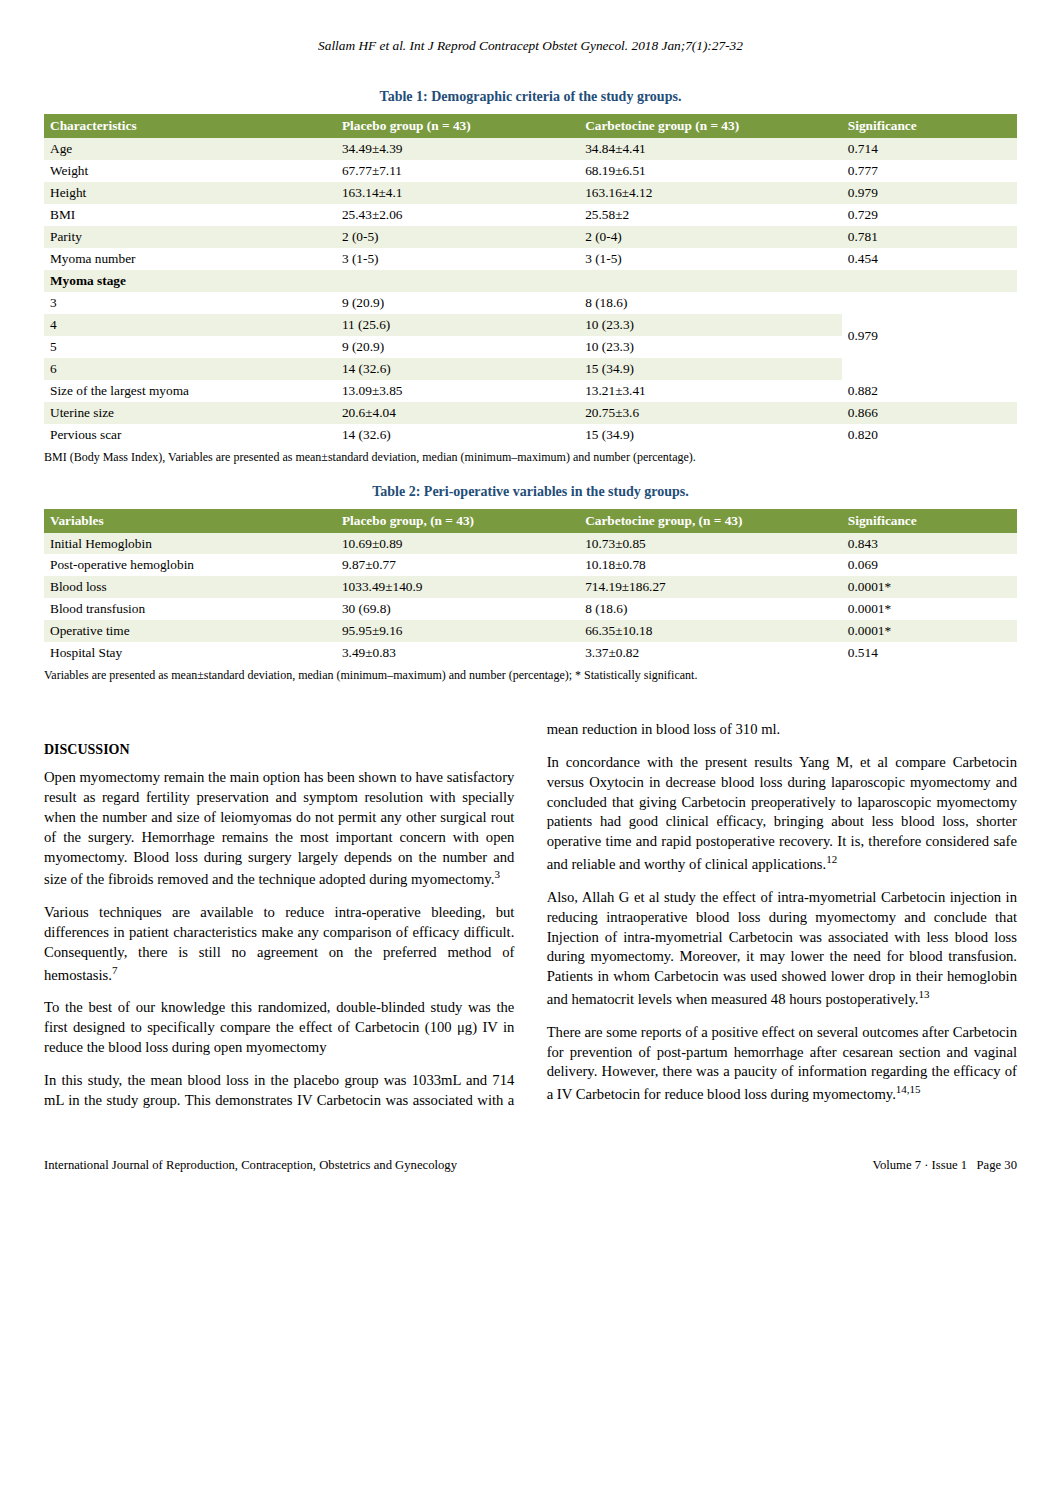Sallam HF et al. Int J Reprod Contracept Obstet Gynecol. 2018 Jan;7(1):27-32
Table 1: Demographic criteria of the study groups.
| Characteristics | Placebo group (n = 43) | Carbetocine group (n = 43) | Significance |
| --- | --- | --- | --- |
| Age | 34.49±4.39 | 34.84±4.41 | 0.714 |
| Weight | 67.77±7.11 | 68.19±6.51 | 0.777 |
| Height | 163.14±4.1 | 163.16±4.12 | 0.979 |
| BMI | 25.43±2.06 | 25.58±2 | 0.729 |
| Parity | 2 (0-5) | 2 (0-4) | 0.781 |
| Myoma number | 3 (1-5) | 3 (1-5) | 0.454 |
| Myoma stage | | | |
| 3 | 9 (20.9) | 8 (18.6) | 0.979 |
| 4 | 11 (25.6) | 10 (23.3) |
| 5 | 9 (20.9) | 10 (23.3) |
| 6 | 14 (32.6) | 15 (34.9) |
| Size of the largest myoma | 13.09±3.85 | 13.21±3.41 | 0.882 |
| Uterine size | 20.6±4.04 | 20.75±3.6 | 0.866 |
| Pervious scar | 14 (32.6) | 15 (34.9) | 0.820 |
BMI (Body Mass Index), Variables are presented as mean±standard deviation, median (minimum–maximum) and number (percentage).
Table 2: Peri-operative variables in the study groups.
| Variables | Placebo group, (n = 43) | Carbetocine group, (n = 43) | Significance |
| --- | --- | --- | --- |
| Initial Hemoglobin | 10.69±0.89 | 10.73±0.85 | 0.843 |
| Post-operative hemoglobin | 9.87±0.77 | 10.18±0.78 | 0.069 |
| Blood loss | 1033.49±140.9 | 714.19±186.27 | 0.0001* |
| Blood transfusion | 30 (69.8) | 8 (18.6) | 0.0001* |
| Operative time | 95.95±9.16 | 66.35±10.18 | 0.0001* |
| Hospital Stay | 3.49±0.83 | 3.37±0.82 | 0.514 |
Variables are presented as mean±standard deviation, median (minimum–maximum) and number (percentage); * Statistically significant.
DISCUSSION
Open myomectomy remain the main option has been shown to have satisfactory result as regard fertility preservation and symptom resolution with specially when the number and size of leiomyomas do not permit any other surgical rout of the surgery. Hemorrhage remains the most important concern with open myomectomy. Blood loss during surgery largely depends on the number and size of the fibroids removed and the technique adopted during myomectomy.3
Various techniques are available to reduce intra-operative bleeding, but differences in patient characteristics make any comparison of efficacy difficult. Consequently, there is still no agreement on the preferred method of hemostasis.7
To the best of our knowledge this randomized, double-blinded study was the first designed to specifically compare the effect of Carbetocin (100 μg) IV in reduce the blood loss during open myomectomy
In this study, the mean blood loss in the placebo group was 1033mL and 714 mL in the study group. This demonstrates IV Carbetocin was associated with a mean reduction in blood loss of 310 ml.
In concordance with the present results Yang M, et al compare Carbetocin versus Oxytocin in decrease blood loss during laparoscopic myomectomy and concluded that giving Carbetocin preoperatively to laparoscopic myomectomy patients had good clinical efficacy, bringing about less blood loss, shorter operative time and rapid postoperative recovery. It is, therefore considered safe and reliable and worthy of clinical applications.12
Also, Allah G et al study the effect of intra-myometrial Carbetocin injection in reducing intraoperative blood loss during myomectomy and conclude that Injection of intra-myometrial Carbetocin was associated with less blood loss during myomectomy. Moreover, it may lower the need for blood transfusion. Patients in whom Carbetocin was used showed lower drop in their hemoglobin and hematocrit levels when measured 48 hours postoperatively.13
There are some reports of a positive effect on several outcomes after Carbetocin for prevention of post-partum hemorrhage after cesarean section and vaginal delivery. However, there was a paucity of information regarding the efficacy of a IV Carbetocin for reduce blood loss during myomectomy.14,15
International Journal of Reproduction, Contraception, Obstetrics and Gynecology
Volume 7 · Issue 1 Page 30